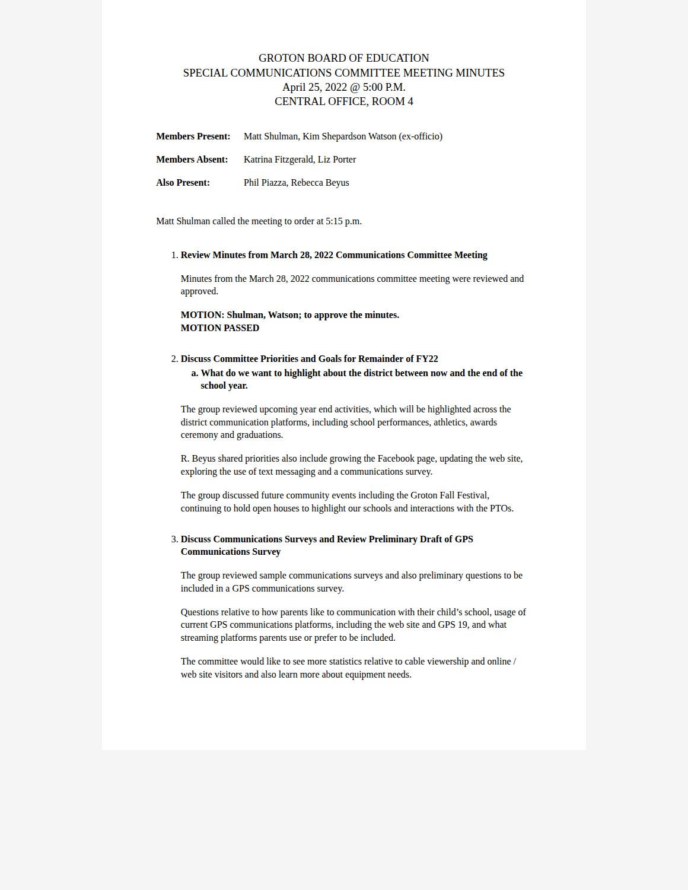GROTON BOARD OF EDUCATION
SPECIAL COMMUNICATIONS COMMITTEE MEETING MINUTES
April 25, 2022 @ 5:00 P.M.
CENTRAL OFFICE, ROOM 4
| Members Present: | Matt Shulman, Kim Shepardson Watson (ex-officio) |
| Members Absent: | Katrina Fitzgerald, Liz Porter |
| Also Present: | Phil Piazza, Rebecca Beyus |
Matt Shulman called the meeting to order at 5:15 p.m.
Review Minutes from March 28, 2022 Communications Committee Meeting
Minutes from the March 28, 2022 communications committee meeting were reviewed and approved.
MOTION: Shulman, Watson; to approve the minutes. MOTION PASSED
Discuss Committee Priorities and Goals for Remainder of FY22
What do we want to highlight about the district between now and the end of the school year.
The group reviewed upcoming year end activities, which will be highlighted across the district communication platforms, including school performances, athletics, awards ceremony and graduations.
R. Beyus shared priorities also include growing the Facebook page, updating the web site, exploring the use of text messaging and a communications survey.
The group discussed future community events including the Groton Fall Festival, continuing to hold open houses to highlight our schools and interactions with the PTOs.
Discuss Communications Surveys and Review Preliminary Draft of GPS Communications Survey
The group reviewed sample communications surveys and also preliminary questions to be included in a GPS communications survey.
Questions relative to how parents like to communication with their child’s school, usage of current GPS communications platforms, including the web site and GPS 19, and what streaming platforms parents use or prefer to be included.
The committee would like to see more statistics relative to cable viewership and online / web site visitors and also learn more about equipment needs.